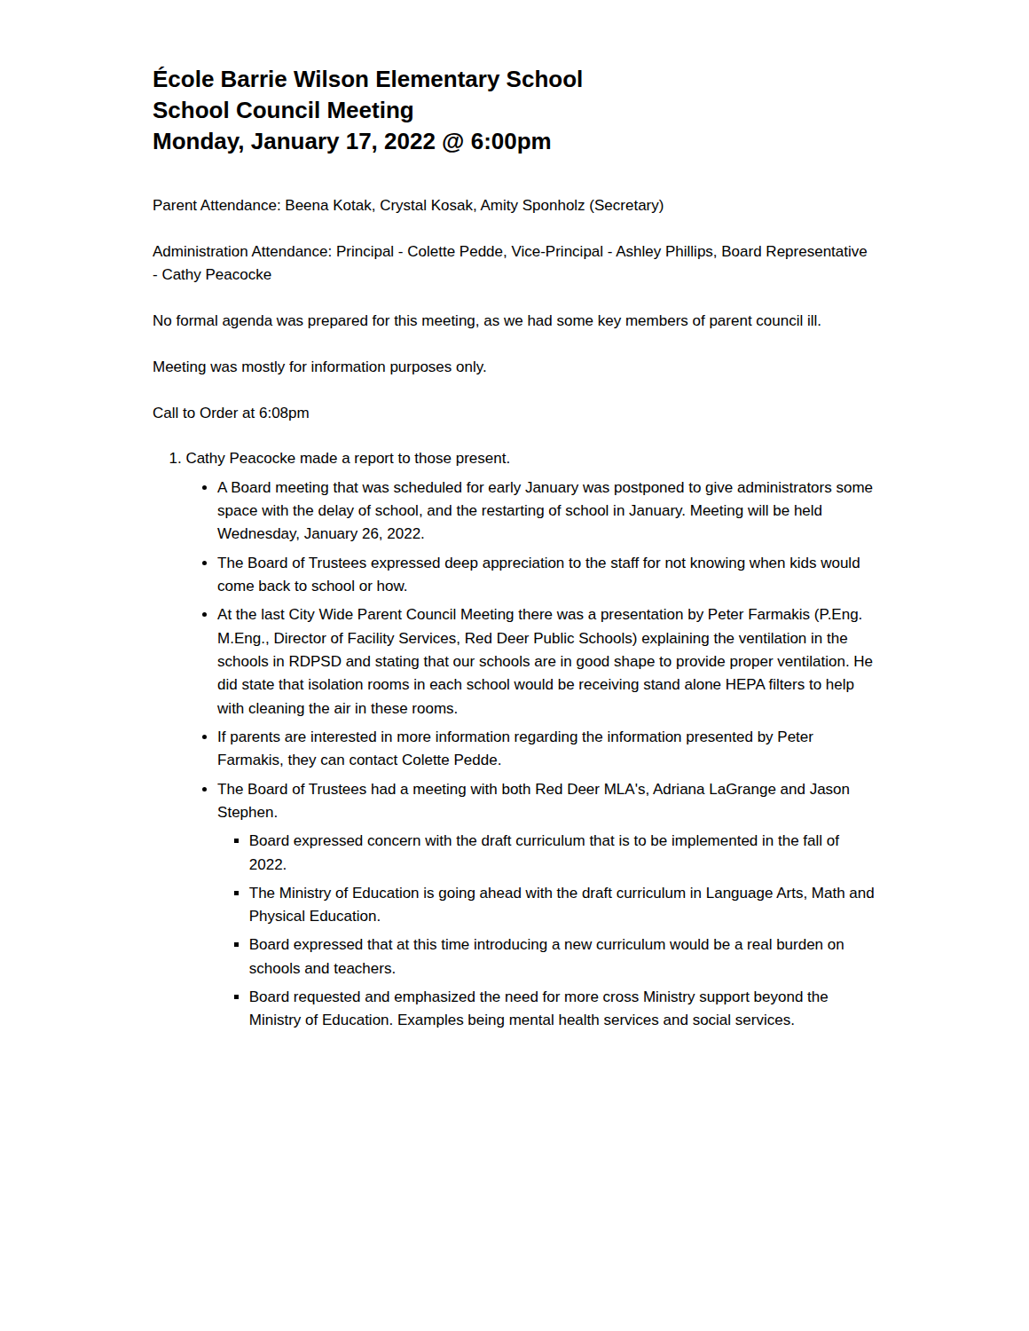École Barrie Wilson Elementary School
School Council Meeting
Monday, January 17, 2022 @ 6:00pm
Parent Attendance: Beena Kotak, Crystal Kosak, Amity Sponholz (Secretary)
Administration Attendance: Principal - Colette Pedde, Vice-Principal - Ashley Phillips, Board Representative - Cathy Peacocke
No formal agenda was prepared for this meeting, as we had some key members of parent council ill.
Meeting was mostly for information purposes only.
Call to Order at 6:08pm
Cathy Peacocke made a report to those present.
A Board meeting that was scheduled for early January was postponed to give administrators some space with the delay of school, and the restarting of school in January. Meeting will be held Wednesday, January 26, 2022.
The Board of Trustees expressed deep appreciation to the staff for not knowing when kids would come back to school or how.
At the last City Wide Parent Council Meeting there was a presentation by Peter Farmakis (P.Eng. M.Eng., Director of Facility Services, Red Deer Public Schools) explaining the ventilation in the schools in RDPSD and stating that our schools are in good shape to provide proper ventilation. He did state that isolation rooms in each school would be receiving stand alone HEPA filters to help with cleaning the air in these rooms.
If parents are interested in more information regarding the information presented by Peter Farmakis, they can contact Colette Pedde.
The Board of Trustees had a meeting with both Red Deer MLA's, Adriana LaGrange and Jason Stephen.
Board expressed concern with the draft curriculum that is to be implemented in the fall of 2022.
The Ministry of Education is going ahead with the draft curriculum in Language Arts, Math and Physical Education.
Board expressed that at this time introducing a new curriculum would be a real burden on schools and teachers.
Board requested and emphasized the need for more cross Ministry support beyond the Ministry of Education. Examples being mental health services and social services.